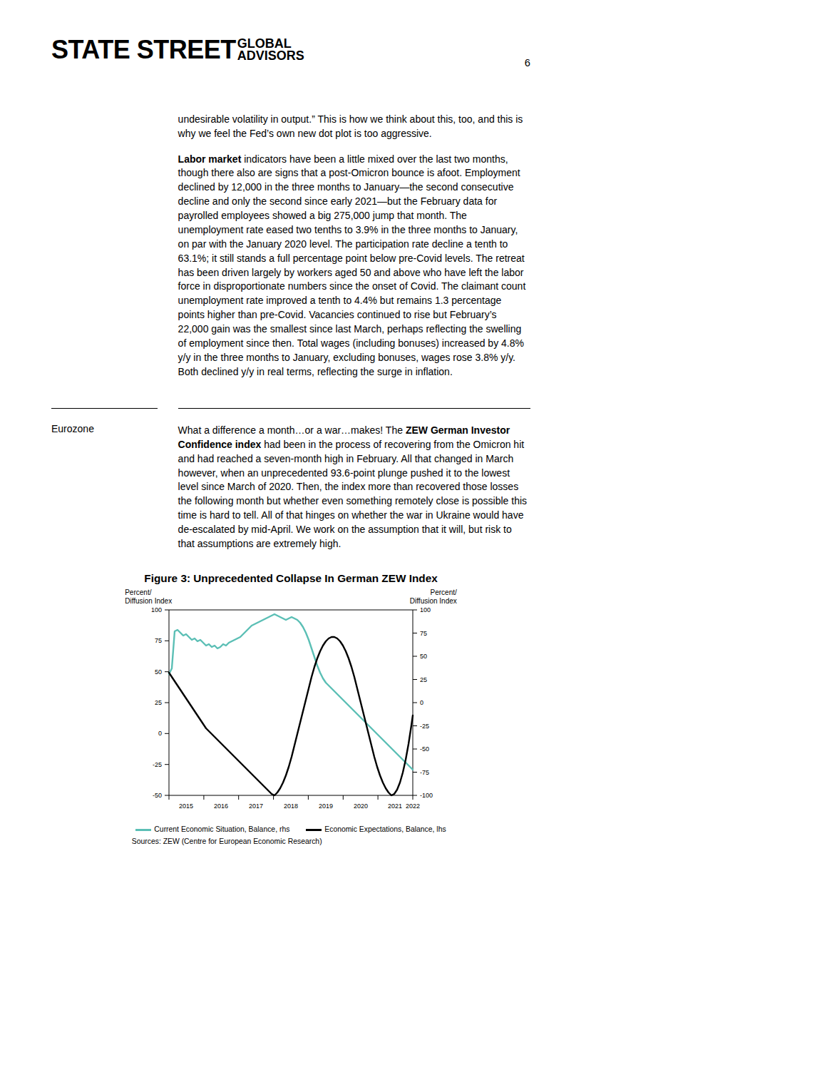STATE STREETGLOBAL ADVISORS
6
undesirable volatility in output.” This is how we think about this, too, and this is why we feel the Fed’s own new dot plot is too aggressive.
Labor market indicators have been a little mixed over the last two months, though there also are signs that a post-Omicron bounce is afoot. Employment declined by 12,000 in the three months to January—the second consecutive decline and only the second since early 2021—but the February data for payrolled employees showed a big 275,000 jump that month. The unemployment rate eased two tenths to 3.9% in the three months to January, on par with the January 2020 level. The participation rate decline a tenth to 63.1%; it still stands a full percentage point below pre-Covid levels. The retreat has been driven largely by workers aged 50 and above who have left the labor force in disproportionate numbers since the onset of Covid. The claimant count unemployment rate improved a tenth to 4.4% but remains 1.3 percentage points higher than pre-Covid. Vacancies continued to rise but February’s 22,000 gain was the smallest since last March, perhaps reflecting the swelling of employment since then. Total wages (including bonuses) increased by 4.8% y/y in the three months to January, excluding bonuses, wages rose 3.8% y/y. Both declined y/y in real terms, reflecting the surge in inflation.
Eurozone
What a difference a month…or a war…makes! The ZEW German Investor Confidence index had been in the process of recovering from the Omicron hit and had reached a seven-month high in February. All that changed in March however, when an unprecedented 93.6-point plunge pushed it to the lowest level since March of 2020. Then, the index more than recovered those losses the following month but whether even something remotely close is possible this time is hard to tell. All of that hinges on whether the war in Ukraine would have de-escalated by mid-April. We work on the assumption that it will, but risk to that assumptions are extremely high.
Figure 3: Unprecedented Collapse In German ZEW Index
Percent/
Diffusion Index
Percent/
Diffusion Index
100 75 50 25 0 -25 -50 100 75 50 25 0 -25 -50 -75 -100 2015 2016 2017 2018 2019 2020 2021 2022
Current Economic Situation, Balance, rhs Economic Expectations, Balance, lhs
Sources: ZEW (Centre for European Economic Research)